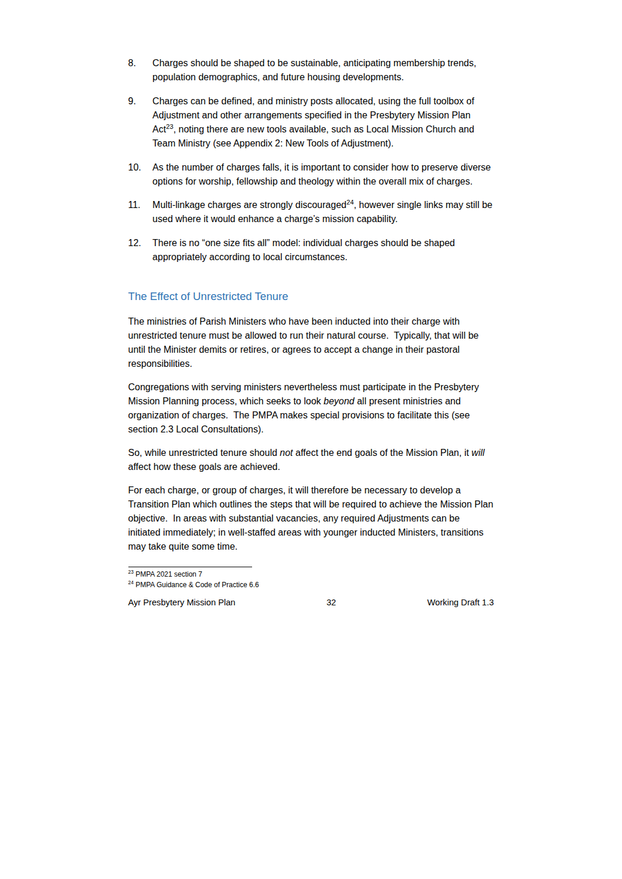8. Charges should be shaped to be sustainable, anticipating membership trends, population demographics, and future housing developments.
9. Charges can be defined, and ministry posts allocated, using the full toolbox of Adjustment and other arrangements specified in the Presbytery Mission Plan Act23, noting there are new tools available, such as Local Mission Church and Team Ministry (see Appendix 2: New Tools of Adjustment).
10. As the number of charges falls, it is important to consider how to preserve diverse options for worship, fellowship and theology within the overall mix of charges.
11. Multi-linkage charges are strongly discouraged24, however single links may still be used where it would enhance a charge’s mission capability.
12. There is no “one size fits all” model: individual charges should be shaped appropriately according to local circumstances.
The Effect of Unrestricted Tenure
The ministries of Parish Ministers who have been inducted into their charge with unrestricted tenure must be allowed to run their natural course. Typically, that will be until the Minister demits or retires, or agrees to accept a change in their pastoral responsibilities.
Congregations with serving ministers nevertheless must participate in the Presbytery Mission Planning process, which seeks to look beyond all present ministries and organization of charges. The PMPA makes special provisions to facilitate this (see section 2.3 Local Consultations).
So, while unrestricted tenure should not affect the end goals of the Mission Plan, it will affect how these goals are achieved.
For each charge, or group of charges, it will therefore be necessary to develop a Transition Plan which outlines the steps that will be required to achieve the Mission Plan objective. In areas with substantial vacancies, any required Adjustments can be initiated immediately; in well-staffed areas with younger inducted Ministers, transitions may take quite some time.
23 PMPA 2021 section 7
24 PMPA Guidance & Code of Practice 6.6
Ayr Presbytery Mission Plan
32
Working Draft 1.3